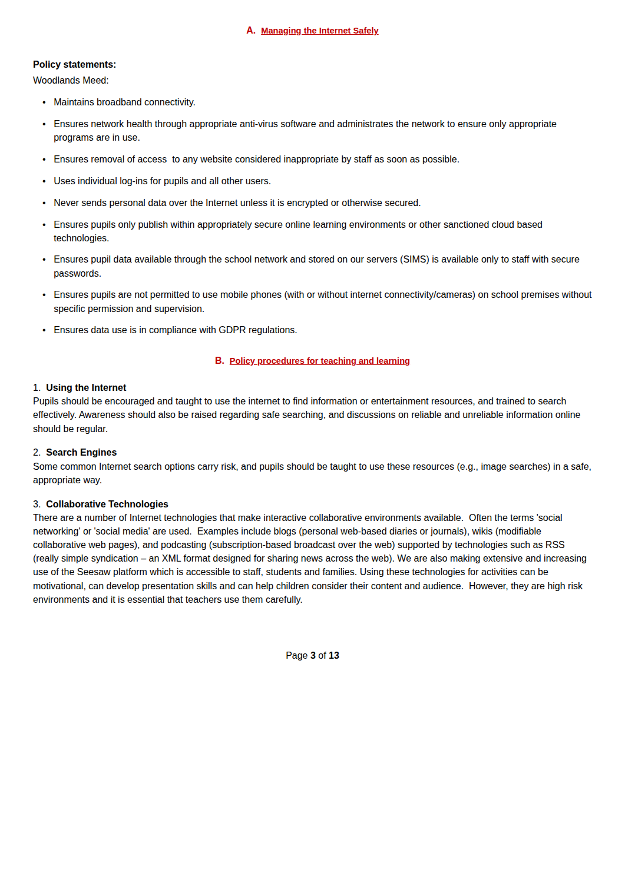A. Managing the Internet Safely
Policy statements:
Woodlands Meed:
Maintains broadband connectivity.
Ensures network health through appropriate anti-virus software and administrates the network to ensure only appropriate programs are in use.
Ensures removal of access to any website considered inappropriate by staff as soon as possible.
Uses individual log-ins for pupils and all other users.
Never sends personal data over the Internet unless it is encrypted or otherwise secured.
Ensures pupils only publish within appropriately secure online learning environments or other sanctioned cloud based technologies.
Ensures pupil data available through the school network and stored on our servers (SIMS) is available only to staff with secure passwords.
Ensures pupils are not permitted to use mobile phones (with or without internet connectivity/cameras) on school premises without specific permission and supervision.
Ensures data use is in compliance with GDPR regulations.
B. Policy procedures for teaching and learning
1. Using the Internet
Pupils should be encouraged and taught to use the internet to find information or entertainment resources, and trained to search effectively. Awareness should also be raised regarding safe searching, and discussions on reliable and unreliable information online should be regular.
2. Search Engines
Some common Internet search options carry risk, and pupils should be taught to use these resources (e.g., image searches) in a safe, appropriate way.
3. Collaborative Technologies
There are a number of Internet technologies that make interactive collaborative environments available. Often the terms 'social networking' or 'social media' are used. Examples include blogs (personal web-based diaries or journals), wikis (modifiable collaborative web pages), and podcasting (subscription-based broadcast over the web) supported by technologies such as RSS (really simple syndication – an XML format designed for sharing news across the web). We are also making extensive and increasing use of the Seesaw platform which is accessible to staff, students and families. Using these technologies for activities can be motivational, can develop presentation skills and can help children consider their content and audience. However, they are high risk environments and it is essential that teachers use them carefully.
Page 3 of 13